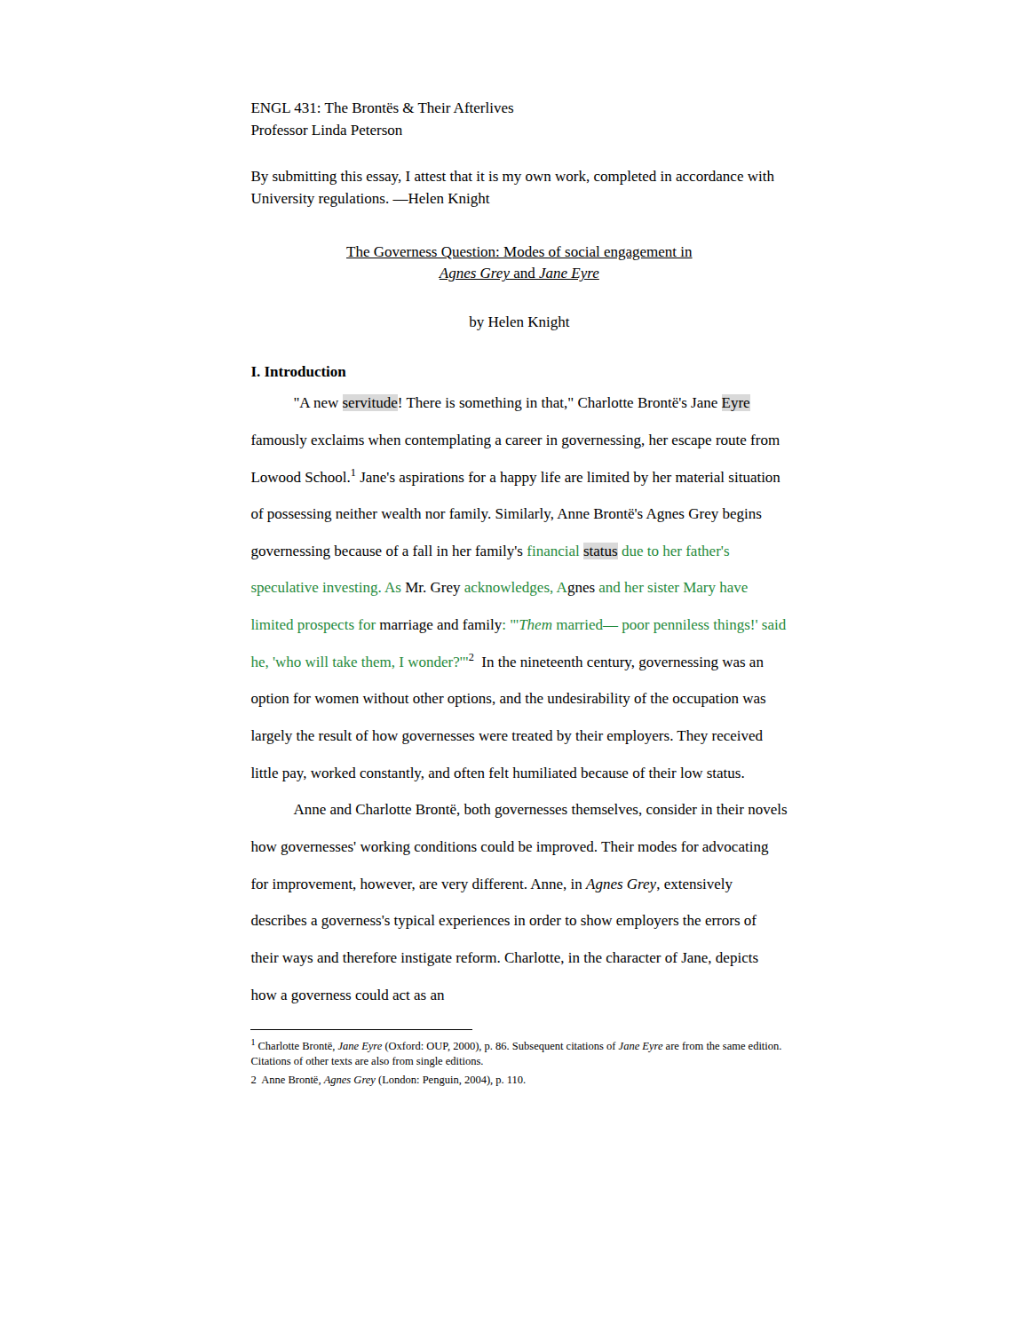ENGL 431: The Brontës & Their Afterlives
Professor Linda Peterson
By submitting this essay, I attest that it is my own work, completed in accordance with University regulations. —Helen Knight
The Governess Question: Modes of social engagement in
Agnes Grey and Jane Eyre
by Helen Knight
I. Introduction
"A new servitude! There is something in that," Charlotte Brontë's Jane Eyre famously exclaims when contemplating a career in governessing, her escape route from Lowood School.1 Jane's aspirations for a happy life are limited by her material situation of possessing neither wealth nor family. Similarly, Anne Brontë's Agnes Grey begins governessing because of a fall in her family's financial status due to her father's speculative investing. As Mr. Grey acknowledges, Agnes and her sister Mary have limited prospects for marriage and family: "'Them married— poor penniless things!' said he, 'who will take them, I wonder?'"2 In the nineteenth century, governessing was an option for women without other options, and the undesirability of the occupation was largely the result of how governesses were treated by their employers. They received little pay, worked constantly, and often felt humiliated because of their low status.
Anne and Charlotte Brontë, both governesses themselves, consider in their novels how governesses' working conditions could be improved. Their modes for advocating for improvement, however, are very different. Anne, in Agnes Grey, extensively describes a governess's typical experiences in order to show employers the errors of their ways and therefore instigate reform. Charlotte, in the character of Jane, depicts how a governess could act as an
1 Charlotte Brontë, Jane Eyre (Oxford: OUP, 2000), p. 86. Subsequent citations of Jane Eyre are from the same edition. Citations of other texts are also from single editions.
2 Anne Brontë, Agnes Grey (London: Penguin, 2004), p. 110.